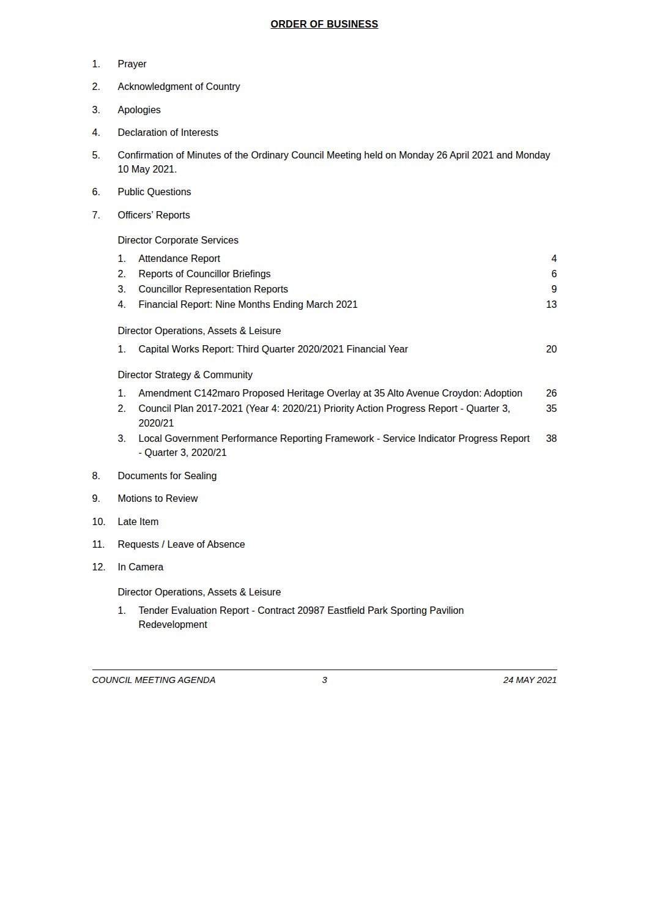ORDER OF BUSINESS
Prayer
Acknowledgment of Country
Apologies
Declaration of Interests
Confirmation of Minutes of the Ordinary Council Meeting held on Monday 26 April 2021 and Monday 10 May 2021.
Public Questions
Officers’ Reports
Director Corporate Services
| 1. | Attendance Report | 4 |
| 2. | Reports of Councillor Briefings | 6 |
| 3. | Councillor Representation Reports | 9 |
| 4. | Financial Report: Nine Months Ending March 2021 | 13 |
Director Operations, Assets & Leisure
| 1. | Capital Works Report: Third Quarter 2020/2021 Financial Year | 20 |
Director Strategy & Community
| 1. | Amendment C142maro Proposed Heritage Overlay at 35 Alto Avenue Croydon: Adoption | 26 |
| 2. | Council Plan 2017-2021 (Year 4: 2020/21) Priority Action Progress Report - Quarter 3, 2020/21 | 35 |
| 3. | Local Government Performance Reporting Framework - Service Indicator Progress Report - Quarter 3, 2020/21 | 38 |
Documents for Sealing
Motions to Review
Late Item
Requests / Leave of Absence
In Camera
Director Operations, Assets & Leisure
| 1. | Tender Evaluation Report - Contract 20987 Eastfield Park Sporting Pavilion Redevelopment | |
COUNCIL MEETING AGENDA
3
24 MAY 2021